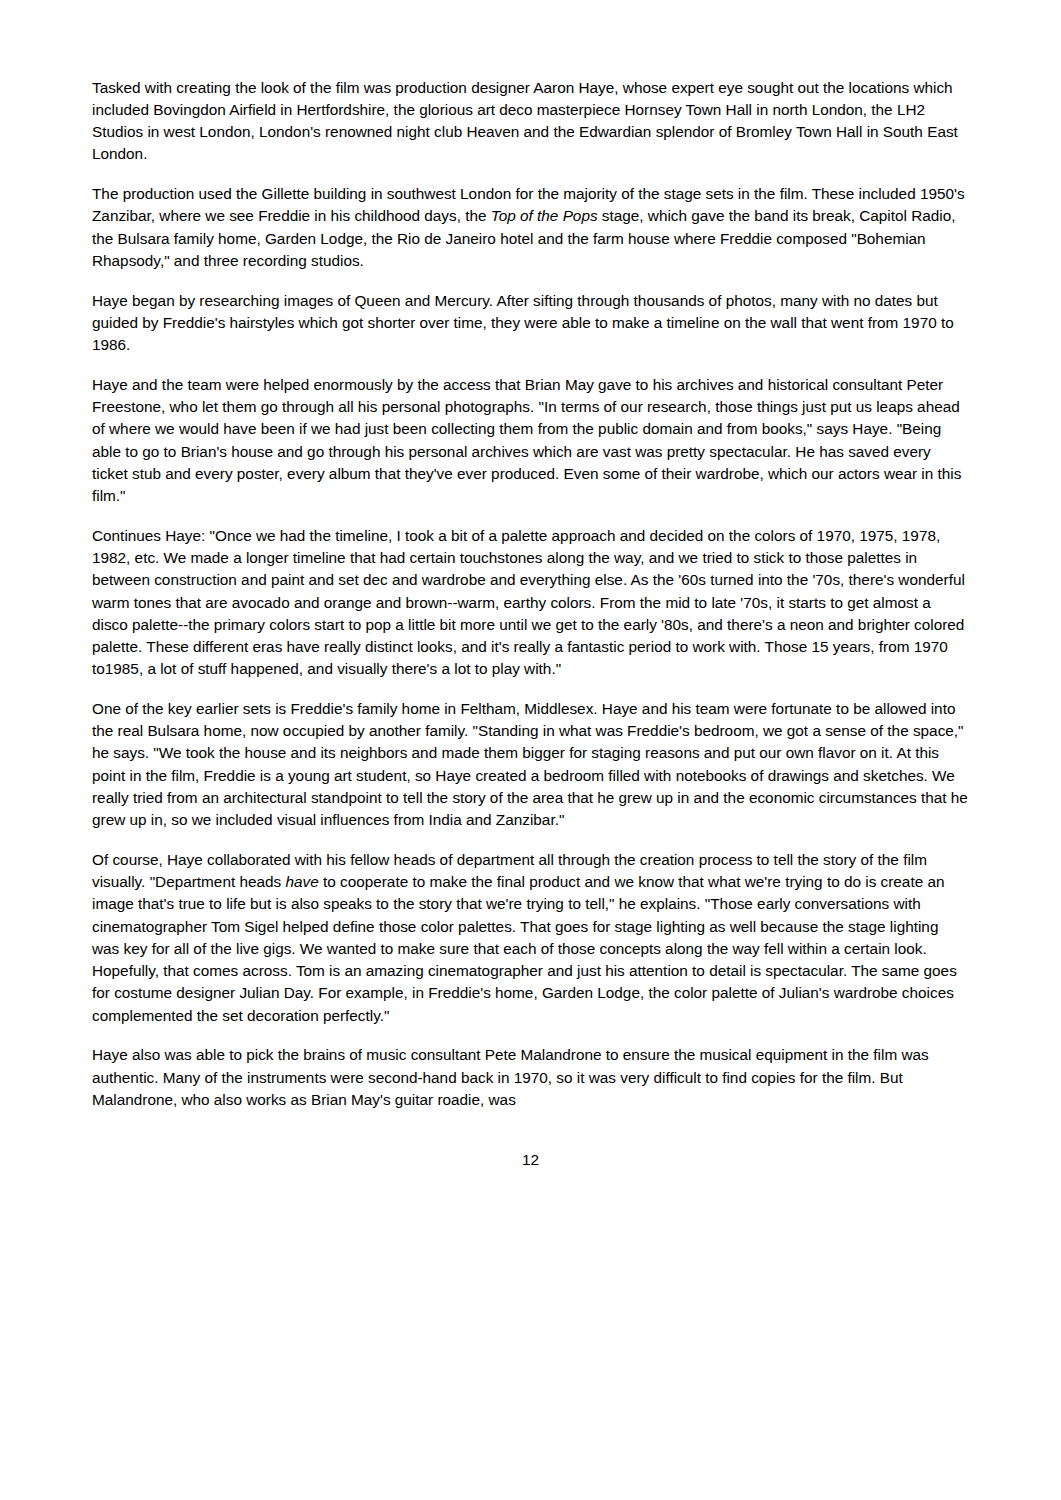Tasked with creating the look of the film was production designer Aaron Haye, whose expert eye sought out the locations which included Bovingdon Airfield in Hertfordshire, the glorious art deco masterpiece Hornsey Town Hall in north London, the LH2 Studios in west London, London's renowned night club Heaven and the Edwardian splendor of Bromley Town Hall in South East London.
The production used the Gillette building in southwest London for the majority of the stage sets in the film. These included 1950's Zanzibar, where we see Freddie in his childhood days, the Top of the Pops stage, which gave the band its break, Capitol Radio, the Bulsara family home, Garden Lodge, the Rio de Janeiro hotel and the farm house where Freddie composed "Bohemian Rhapsody," and three recording studios.
Haye began by researching images of Queen and Mercury. After sifting through thousands of photos, many with no dates but guided by Freddie's hairstyles which got shorter over time, they were able to make a timeline on the wall that went from 1970 to 1986.
Haye and the team were helped enormously by the access that Brian May gave to his archives and historical consultant Peter Freestone, who let them go through all his personal photographs. "In terms of our research, those things just put us leaps ahead of where we would have been if we had just been collecting them from the public domain and from books," says Haye. "Being able to go to Brian's house and go through his personal archives which are vast was pretty spectacular. He has saved every ticket stub and every poster, every album that they've ever produced. Even some of their wardrobe, which our actors wear in this film."
Continues Haye: "Once we had the timeline, I took a bit of a palette approach and decided on the colors of 1970, 1975, 1978, 1982, etc. We made a longer timeline that had certain touchstones along the way, and we tried to stick to those palettes in between construction and paint and set dec and wardrobe and everything else. As the '60s turned into the '70s, there's wonderful warm tones that are avocado and orange and brown--warm, earthy colors. From the mid to late '70s, it starts to get almost a disco palette--the primary colors start to pop a little bit more until we get to the early '80s, and there's a neon and brighter colored palette. These different eras have really distinct looks, and it's really a fantastic period to work with. Those 15 years, from 1970 to1985, a lot of stuff happened, and visually there's a lot to play with."
One of the key earlier sets is Freddie's family home in Feltham, Middlesex. Haye and his team were fortunate to be allowed into the real Bulsara home, now occupied by another family. "Standing in what was Freddie's bedroom, we got a sense of the space," he says. "We took the house and its neighbors and made them bigger for staging reasons and put our own flavor on it. At this point in the film, Freddie is a young art student, so Haye created a bedroom filled with notebooks of drawings and sketches. We really tried from an architectural standpoint to tell the story of the area that he grew up in and the economic circumstances that he grew up in, so we included visual influences from India and Zanzibar."
Of course, Haye collaborated with his fellow heads of department all through the creation process to tell the story of the film visually. "Department heads have to cooperate to make the final product and we know that what we're trying to do is create an image that's true to life but is also speaks to the story that we're trying to tell," he explains. "Those early conversations with cinematographer Tom Sigel helped define those color palettes. That goes for stage lighting as well because the stage lighting was key for all of the live gigs. We wanted to make sure that each of those concepts along the way fell within a certain look. Hopefully, that comes across. Tom is an amazing cinematographer and just his attention to detail is spectacular. The same goes for costume designer Julian Day. For example, in Freddie's home, Garden Lodge, the color palette of Julian's wardrobe choices complemented the set decoration perfectly."
Haye also was able to pick the brains of music consultant Pete Malandrone to ensure the musical equipment in the film was authentic. Many of the instruments were second-hand back in 1970, so it was very difficult to find copies for the film. But Malandrone, who also works as Brian May's guitar roadie, was
12